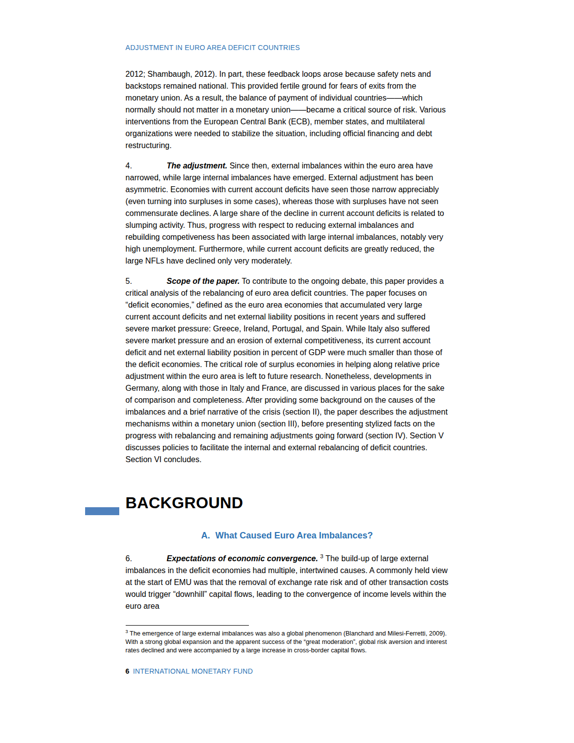ADJUSTMENT IN EURO AREA DEFICIT COUNTRIES
2012; Shambaugh, 2012). In part, these feedback loops arose because safety nets and backstops remained national. This provided fertile ground for fears of exits from the monetary union. As a result, the balance of payment of individual countries——which normally should not matter in a monetary union——became a critical source of risk. Various interventions from the European Central Bank (ECB), member states, and multilateral organizations were needed to stabilize the situation, including official financing and debt restructuring.
4. The adjustment. Since then, external imbalances within the euro area have narrowed, while large internal imbalances have emerged. External adjustment has been asymmetric. Economies with current account deficits have seen those narrow appreciably (even turning into surpluses in some cases), whereas those with surpluses have not seen commensurate declines. A large share of the decline in current account deficits is related to slumping activity. Thus, progress with respect to reducing external imbalances and rebuilding competiveness has been associated with large internal imbalances, notably very high unemployment. Furthermore, while current account deficits are greatly reduced, the large NFLs have declined only very moderately.
5. Scope of the paper. To contribute to the ongoing debate, this paper provides a critical analysis of the rebalancing of euro area deficit countries. The paper focuses on “deficit economies,” defined as the euro area economies that accumulated very large current account deficits and net external liability positions in recent years and suffered severe market pressure: Greece, Ireland, Portugal, and Spain. While Italy also suffered severe market pressure and an erosion of external competitiveness, its current account deficit and net external liability position in percent of GDP were much smaller than those of the deficit economies. The critical role of surplus economies in helping along relative price adjustment within the euro area is left to future research. Nonetheless, developments in Germany, along with those in Italy and France, are discussed in various places for the sake of comparison and completeness. After providing some background on the causes of the imbalances and a brief narrative of the crisis (section II), the paper describes the adjustment mechanisms within a monetary union (section III), before presenting stylized facts on the progress with rebalancing and remaining adjustments going forward (section IV). Section V discusses policies to facilitate the internal and external rebalancing of deficit countries. Section VI concludes.
BACKGROUND
A. What Caused Euro Area Imbalances?
6. Expectations of economic convergence. 3 The build-up of large external imbalances in the deficit economies had multiple, intertwined causes. A commonly held view at the start of EMU was that the removal of exchange rate risk and of other transaction costs would trigger “downhill” capital flows, leading to the convergence of income levels within the euro area
3 The emergence of large external imbalances was also a global phenomenon (Blanchard and Milesi-Ferretti, 2009). With a strong global expansion and the apparent success of the “great moderation”, global risk aversion and interest rates declined and were accompanied by a large increase in cross-border capital flows.
6 INTERNATIONAL MONETARY FUND